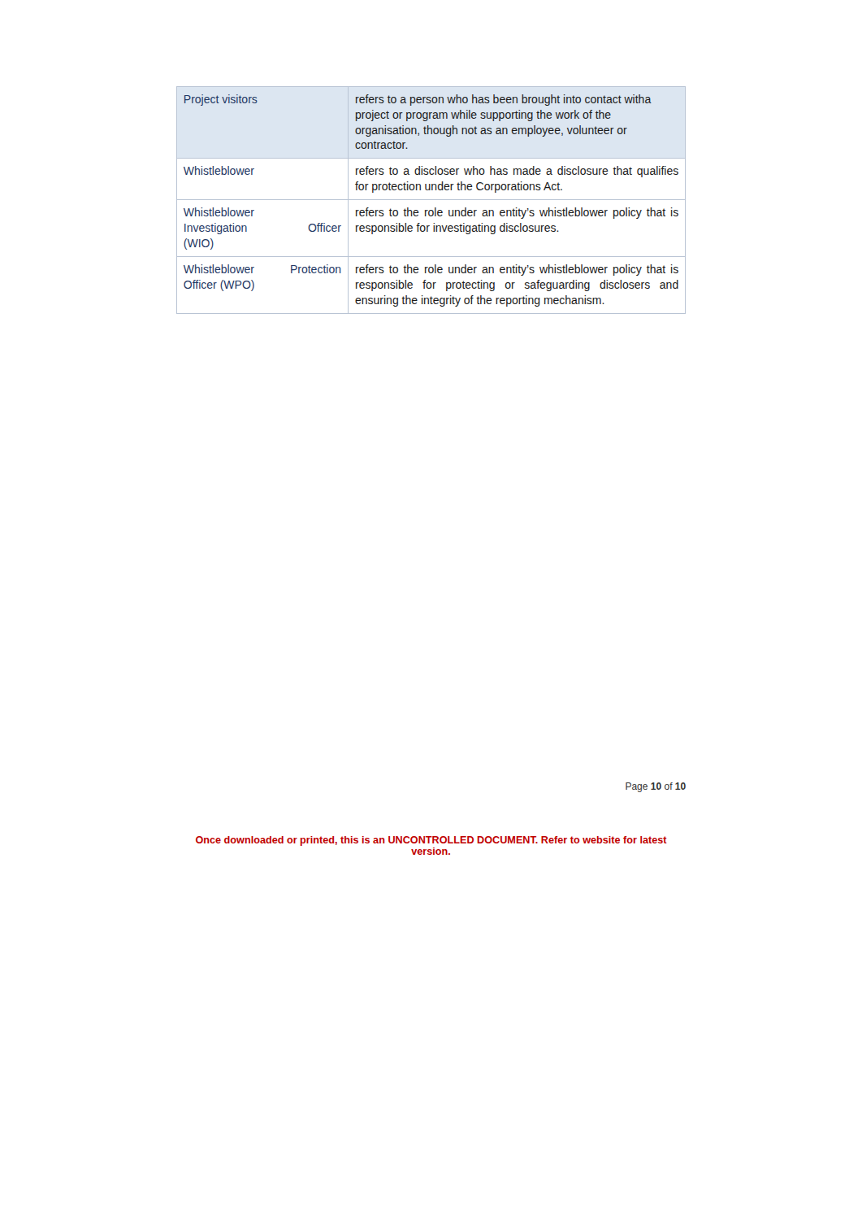| Project visitors | refers to a person who has been brought into contact witha project or program while supporting the work of the organisation, though not as an employee, volunteer or contractor. |
| Whistleblower | refers to a discloser who has made a disclosure that qualifies for protection under the Corporations Act. |
| Whistleblower Investigation Officer (WIO) | refers to the role under an entity’s whistleblower policy that is responsible for investigating disclosures. |
| Whistleblower Protection Officer (WPO) | refers to the role under an entity’s whistleblower policy that is responsible for protecting or safeguarding disclosers and ensuring the integrity of the reporting mechanism. |
Page 10 of 10
Once downloaded or printed, this is an UNCONTROLLED DOCUMENT. Refer to website for latest version.